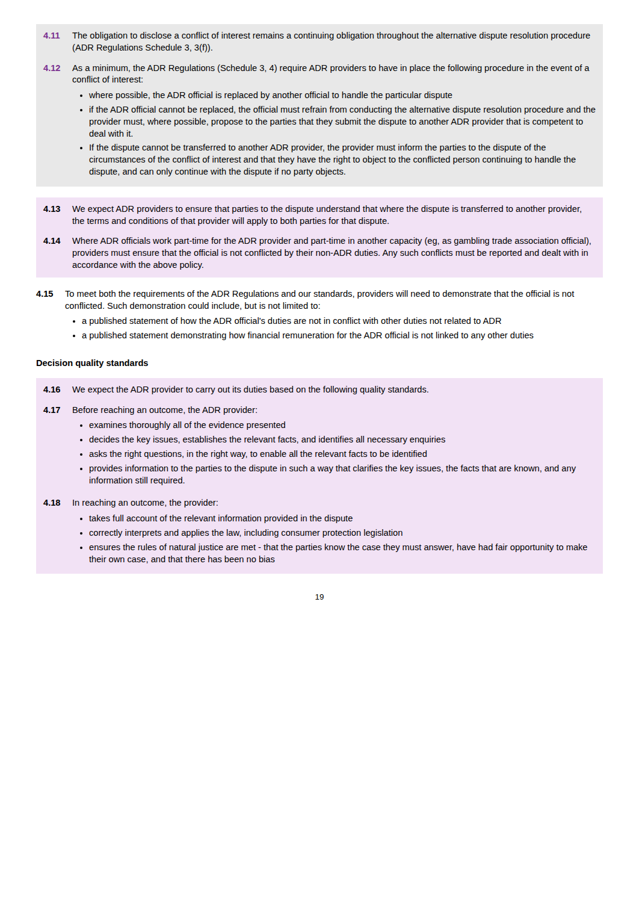4.11
The obligation to disclose a conflict of interest remains a continuing obligation throughout the alternative dispute resolution procedure (ADR Regulations Schedule 3, 3(f)).
4.12
As a minimum, the ADR Regulations (Schedule 3, 4) require ADR providers to have in place the following procedure in the event of a conflict of interest:
where possible, the ADR official is replaced by another official to handle the particular dispute
if the ADR official cannot be replaced, the official must refrain from conducting the alternative dispute resolution procedure and the provider must, where possible, propose to the parties that they submit the dispute to another ADR provider that is competent to deal with it.
If the dispute cannot be transferred to another ADR provider, the provider must inform the parties to the dispute of the circumstances of the conflict of interest and that they have the right to object to the conflicted person continuing to handle the dispute, and can only continue with the dispute if no party objects.
4.13
We expect ADR providers to ensure that parties to the dispute understand that where the dispute is transferred to another provider, the terms and conditions of that provider will apply to both parties for that dispute.
4.14
Where ADR officials work part-time for the ADR provider and part-time in another capacity (eg, as gambling trade association official), providers must ensure that the official is not conflicted by their non-ADR duties. Any such conflicts must be reported and dealt with in accordance with the above policy.
4.15
To meet both the requirements of the ADR Regulations and our standards, providers will need to demonstrate that the official is not conflicted. Such demonstration could include, but is not limited to:
a published statement of how the ADR official's duties are not in conflict with other duties not related to ADR
a published statement demonstrating how financial remuneration for the ADR official is not linked to any other duties
Decision quality standards
4.16
We expect the ADR provider to carry out its duties based on the following quality standards.
4.17
Before reaching an outcome, the ADR provider:
examines thoroughly all of the evidence presented
decides the key issues, establishes the relevant facts, and identifies all necessary enquiries
asks the right questions, in the right way, to enable all the relevant facts to be identified
provides information to the parties to the dispute in such a way that clarifies the key issues, the facts that are known, and any information still required.
4.18
In reaching an outcome, the provider:
takes full account of the relevant information provided in the dispute
correctly interprets and applies the law, including consumer protection legislation
ensures the rules of natural justice are met - that the parties know the case they must answer, have had fair opportunity to make their own case, and that there has been no bias
19